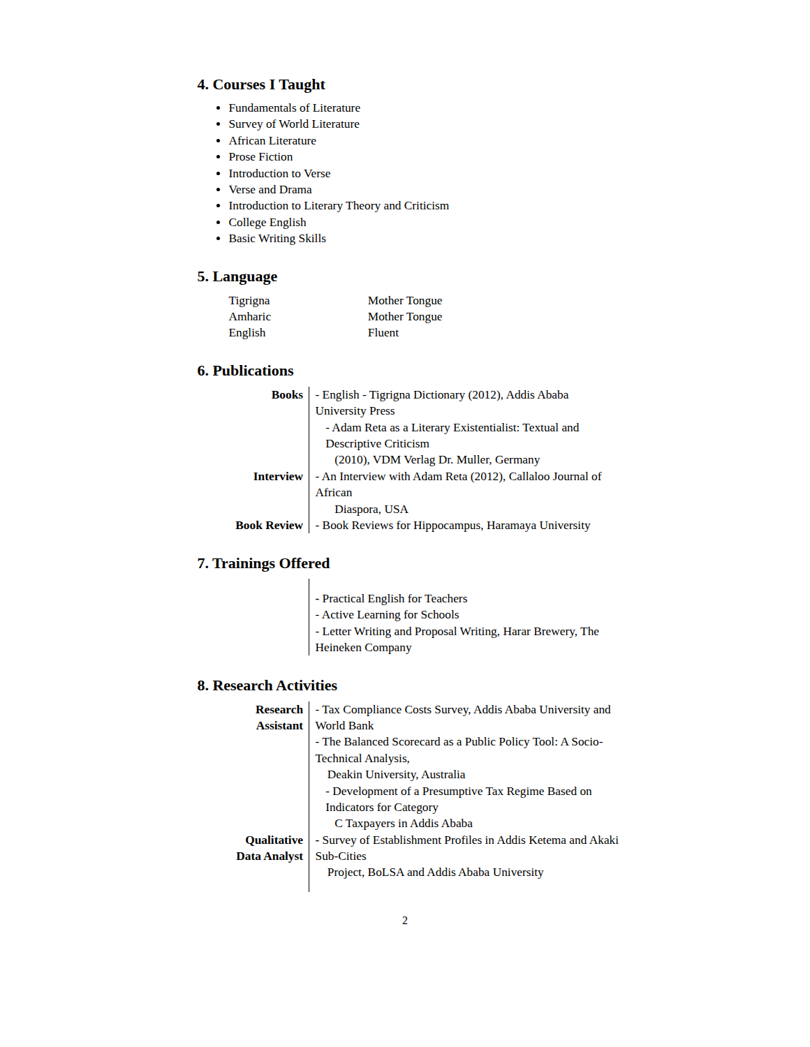4. Courses I Taught
Fundamentals of Literature
Survey of World Literature
African Literature
Prose Fiction
Introduction to Verse
Verse and Drama
Introduction to Literary Theory and Criticism
College English
Basic Writing Skills
5. Language
Tigrigna Mother Tongue
Amharic Mother Tongue
English Fluent
6. Publications
Books
- English - Tigrigna Dictionary (2012), Addis Ababa University Press
- Adam Reta as a Literary Existentialist: Textual and Descriptive Criticism
(2010), VDM Verlag Dr. Muller, Germany
Interview
- An Interview with Adam Reta (2012), Callaloo Journal of African
Diaspora, USA
Book Review
- Book Reviews for Hippocampus, Haramaya University
7. Trainings Offered
- Practical English for Teachers
- Active Learning for Schools
- Letter Writing and Proposal Writing, Harar Brewery, The Heineken Company
8. Research Activities
Research
Assistant
- Tax Compliance Costs Survey, Addis Ababa University and World Bank
- The Balanced Scorecard as a Public Policy Tool: A Socio-Technical Analysis,
Deakin University, Australia
- Development of a Presumptive Tax Regime Based on Indicators for Category
C Taxpayers in Addis Ababa
Qualitative
Data Analyst
- Survey of Establishment Profiles in Addis Ketema and Akaki Sub-Cities
Project, BoLSA and Addis Ababa University
2